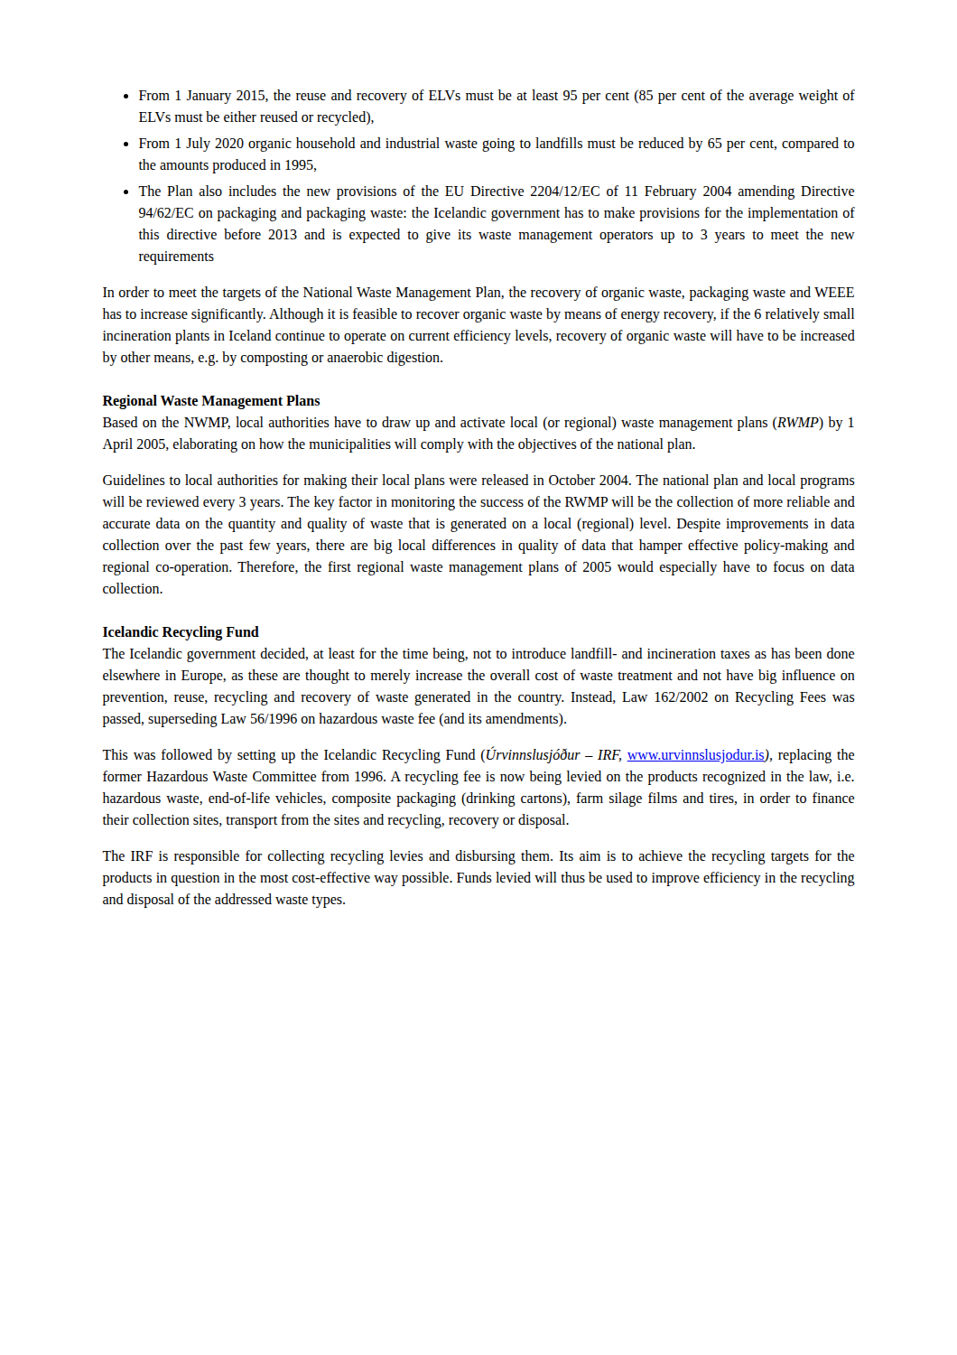From 1 January 2015, the reuse and recovery of ELVs must be at least 95 per cent (85 per cent of the average weight of ELVs must be either reused or recycled),
From 1 July 2020 organic household and industrial waste going to landfills must be reduced by 65 per cent, compared to the amounts produced in 1995,
The Plan also includes the new provisions of the EU Directive 2204/12/EC of 11 February 2004 amending Directive 94/62/EC on packaging and packaging waste: the Icelandic government has to make provisions for the implementation of this directive before 2013 and is expected to give its waste management operators up to 3 years to meet the new requirements
In order to meet the targets of the National Waste Management Plan, the recovery of organic waste, packaging waste and WEEE has to increase significantly. Although it is feasible to recover organic waste by means of energy recovery, if the 6 relatively small incineration plants in Iceland continue to operate on current efficiency levels, recovery of organic waste will have to be increased by other means, e.g. by composting or anaerobic digestion.
Regional Waste Management Plans
Based on the NWMP, local authorities have to draw up and activate local (or regional) waste management plans (RWMP) by 1 April 2005, elaborating on how the municipalities will comply with the objectives of the national plan.
Guidelines to local authorities for making their local plans were released in October 2004. The national plan and local programs will be reviewed every 3 years. The key factor in monitoring the success of the RWMP will be the collection of more reliable and accurate data on the quantity and quality of waste that is generated on a local (regional) level. Despite improvements in data collection over the past few years, there are big local differences in quality of data that hamper effective policy-making and regional co-operation. Therefore, the first regional waste management plans of 2005 would especially have to focus on data collection.
Icelandic Recycling Fund
The Icelandic government decided, at least for the time being, not to introduce landfill- and incineration taxes as has been done elsewhere in Europe, as these are thought to merely increase the overall cost of waste treatment and not have big influence on prevention, reuse, recycling and recovery of waste generated in the country. Instead, Law 162/2002 on Recycling Fees was passed, superseding Law 56/1996 on hazardous waste fee (and its amendments).
This was followed by setting up the Icelandic Recycling Fund (Úrvinnslusjóður – IRF, www.urvinnslusjodur.is), replacing the former Hazardous Waste Committee from 1996. A recycling fee is now being levied on the products recognized in the law, i.e. hazardous waste, end-of-life vehicles, composite packaging (drinking cartons), farm silage films and tires, in order to finance their collection sites, transport from the sites and recycling, recovery or disposal.
The IRF is responsible for collecting recycling levies and disbursing them. Its aim is to achieve the recycling targets for the products in question in the most cost-effective way possible. Funds levied will thus be used to improve efficiency in the recycling and disposal of the addressed waste types.